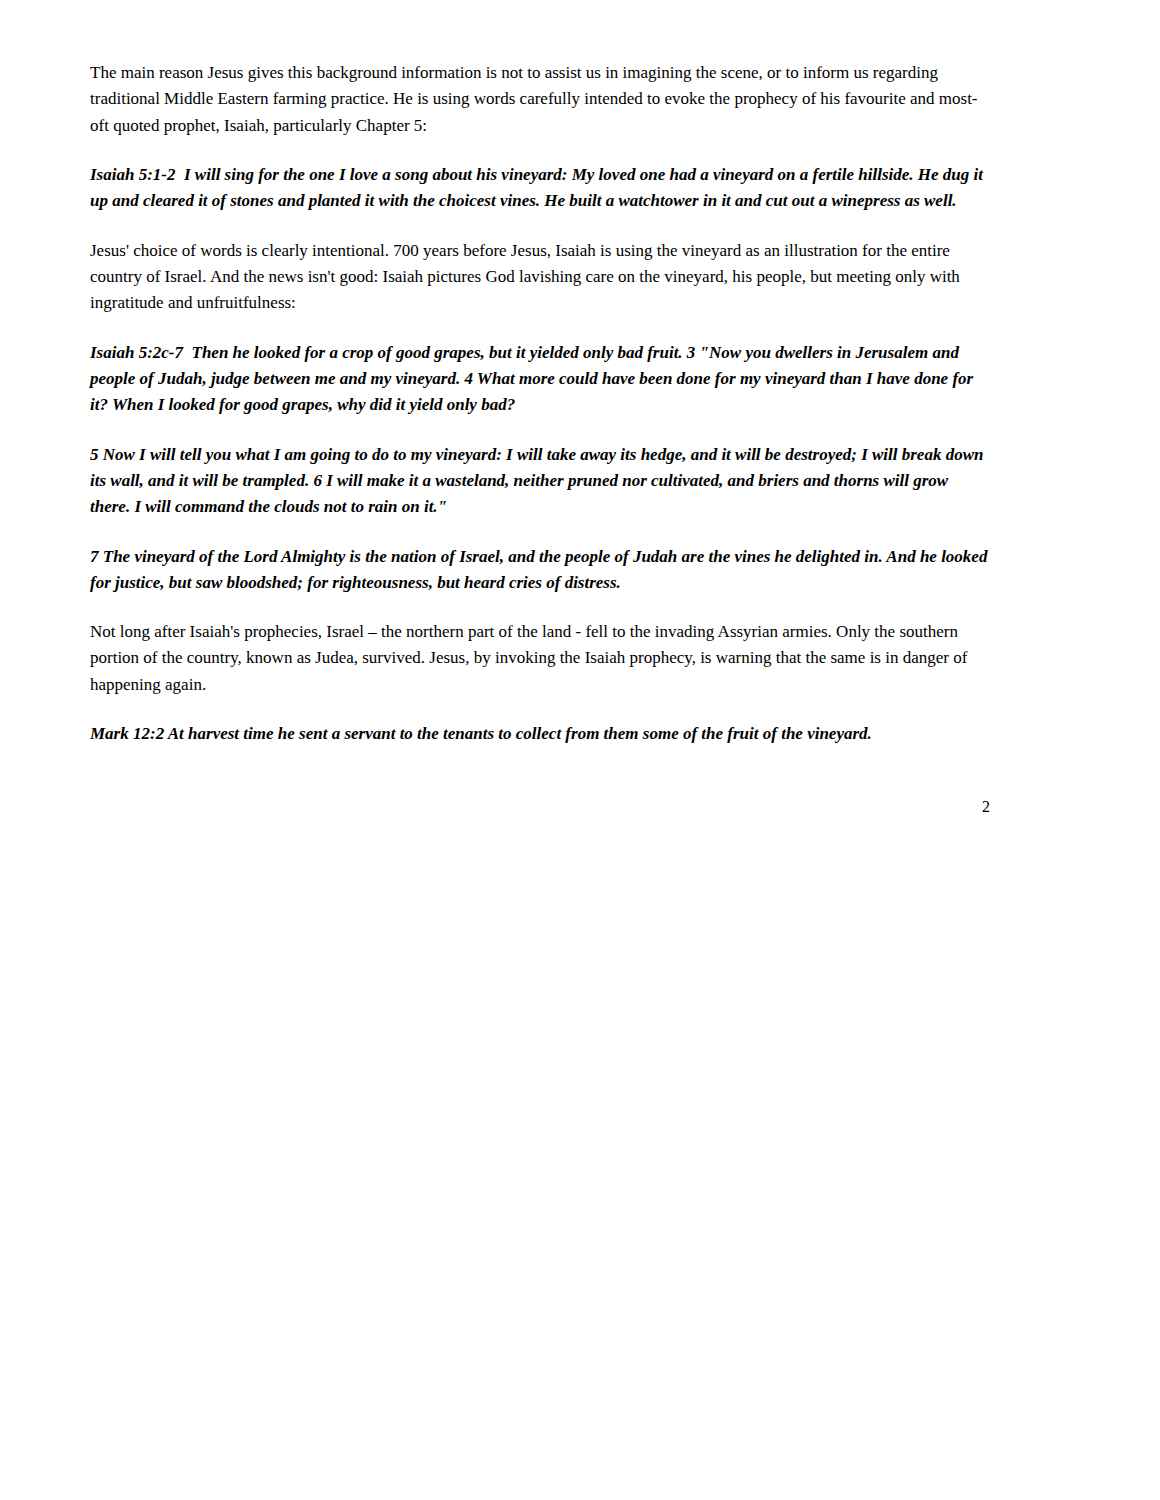The main reason Jesus gives this background information is not to assist us in imagining the scene, or to inform us regarding traditional Middle Eastern farming practice. He is using words carefully intended to evoke the prophecy of his favourite and most-oft quoted prophet, Isaiah, particularly Chapter 5:
Isaiah 5:1-2 I will sing for the one I love a song about his vineyard: My loved one had a vineyard on a fertile hillside. He dug it up and cleared it of stones and planted it with the choicest vines. He built a watchtower in it and cut out a winepress as well.
Jesus' choice of words is clearly intentional. 700 years before Jesus, Isaiah is using the vineyard as an illustration for the entire country of Israel. And the news isn't good: Isaiah pictures God lavishing care on the vineyard, his people, but meeting only with ingratitude and unfruitfulness:
Isaiah 5:2c-7 Then he looked for a crop of good grapes, but it yielded only bad fruit. 3 "Now you dwellers in Jerusalem and people of Judah, judge between me and my vineyard. 4 What more could have been done for my vineyard than I have done for it? When I looked for good grapes, why did it yield only bad?
5 Now I will tell you what I am going to do to my vineyard: I will take away its hedge, and it will be destroyed; I will break down its wall, and it will be trampled. 6 I will make it a wasteland, neither pruned nor cultivated, and briers and thorns will grow there. I will command the clouds not to rain on it."
7 The vineyard of the Lord Almighty is the nation of Israel, and the people of Judah are the vines he delighted in. And he looked for justice, but saw bloodshed; for righteousness, but heard cries of distress.
Not long after Isaiah's prophecies, Israel – the northern part of the land - fell to the invading Assyrian armies. Only the southern portion of the country, known as Judea, survived. Jesus, by invoking the Isaiah prophecy, is warning that the same is in danger of happening again.
Mark 12:2 At harvest time he sent a servant to the tenants to collect from them some of the fruit of the vineyard.
2